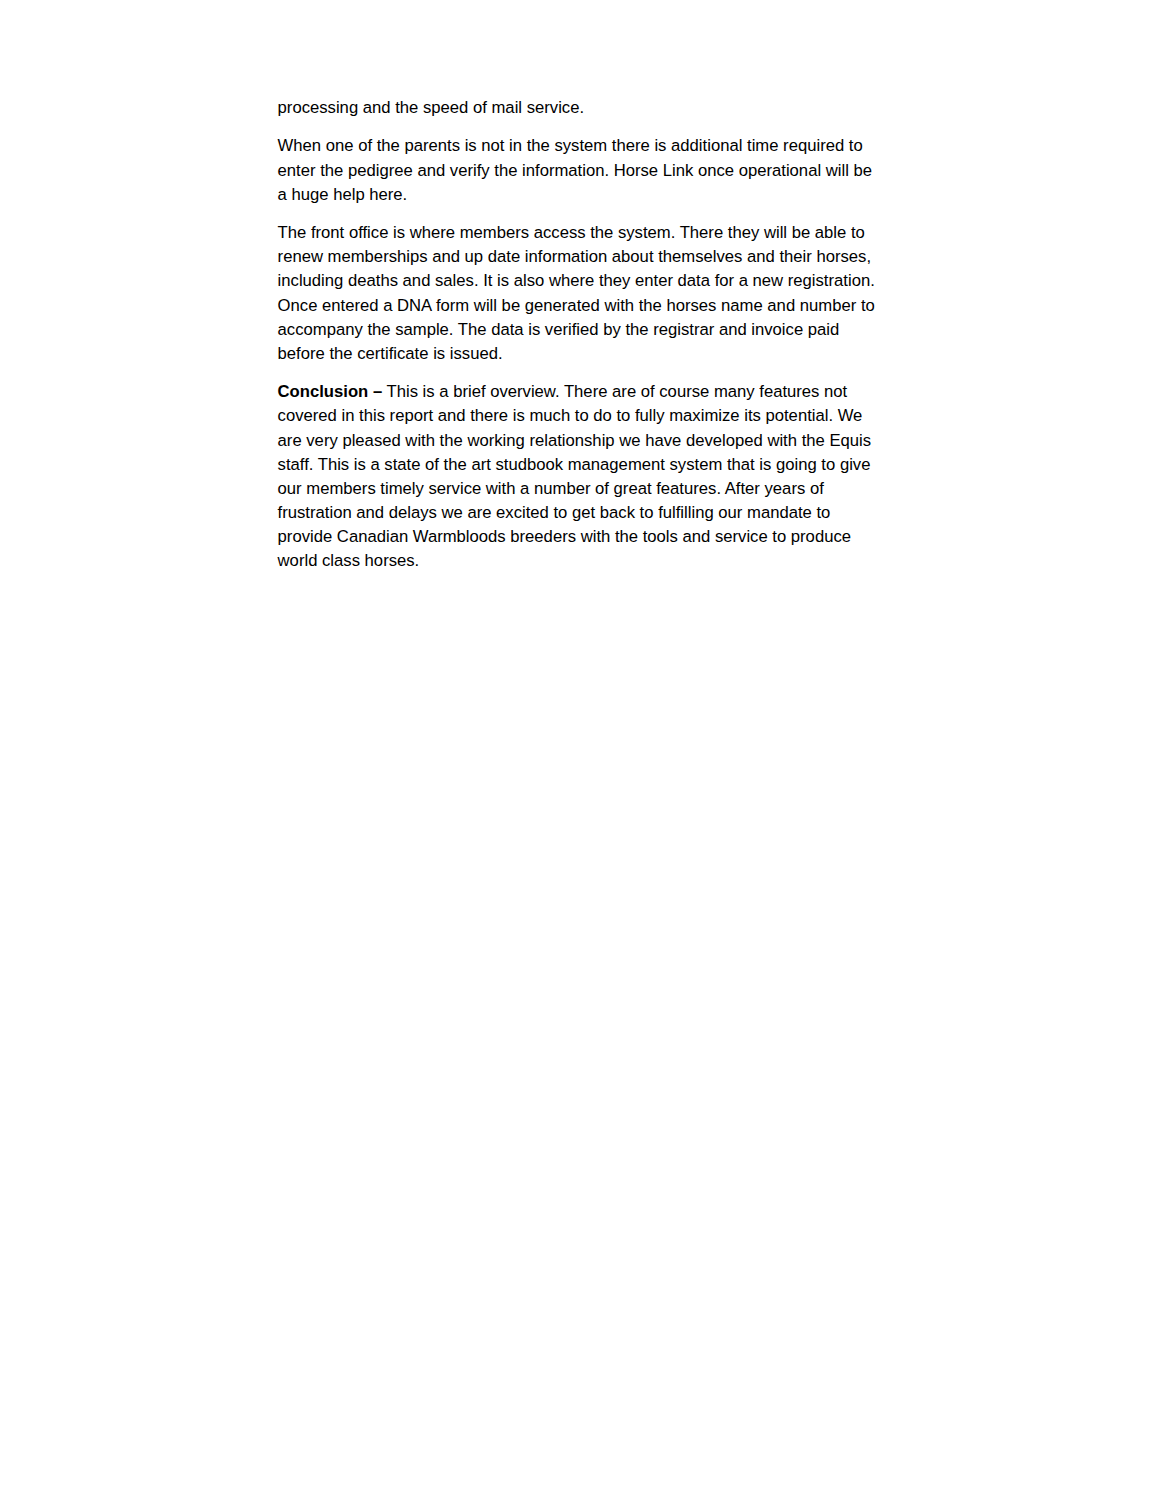processing and the speed of mail service.
When one of the parents is not in the system there is additional time required to enter the pedigree and verify the information. Horse Link once operational will be a huge help here.
The front office is where members access the system. There they will be able to renew memberships and up date information about themselves and their horses, including deaths and sales. It is also where they enter data for a new registration. Once entered a DNA form will be generated with the horses name and number to accompany the sample. The data is verified by the registrar and invoice paid before the certificate is issued.
Conclusion – This is a brief overview. There are of course many features not covered in this report and there is much to do to fully maximize its potential. We are very pleased with the working relationship we have developed with the Equis staff. This is a state of the art studbook management system that is going to give our members timely service with a number of great features. After years of frustration and delays we are excited to get back to fulfilling our mandate to provide Canadian Warmbloods breeders with the tools and service to produce world class horses.